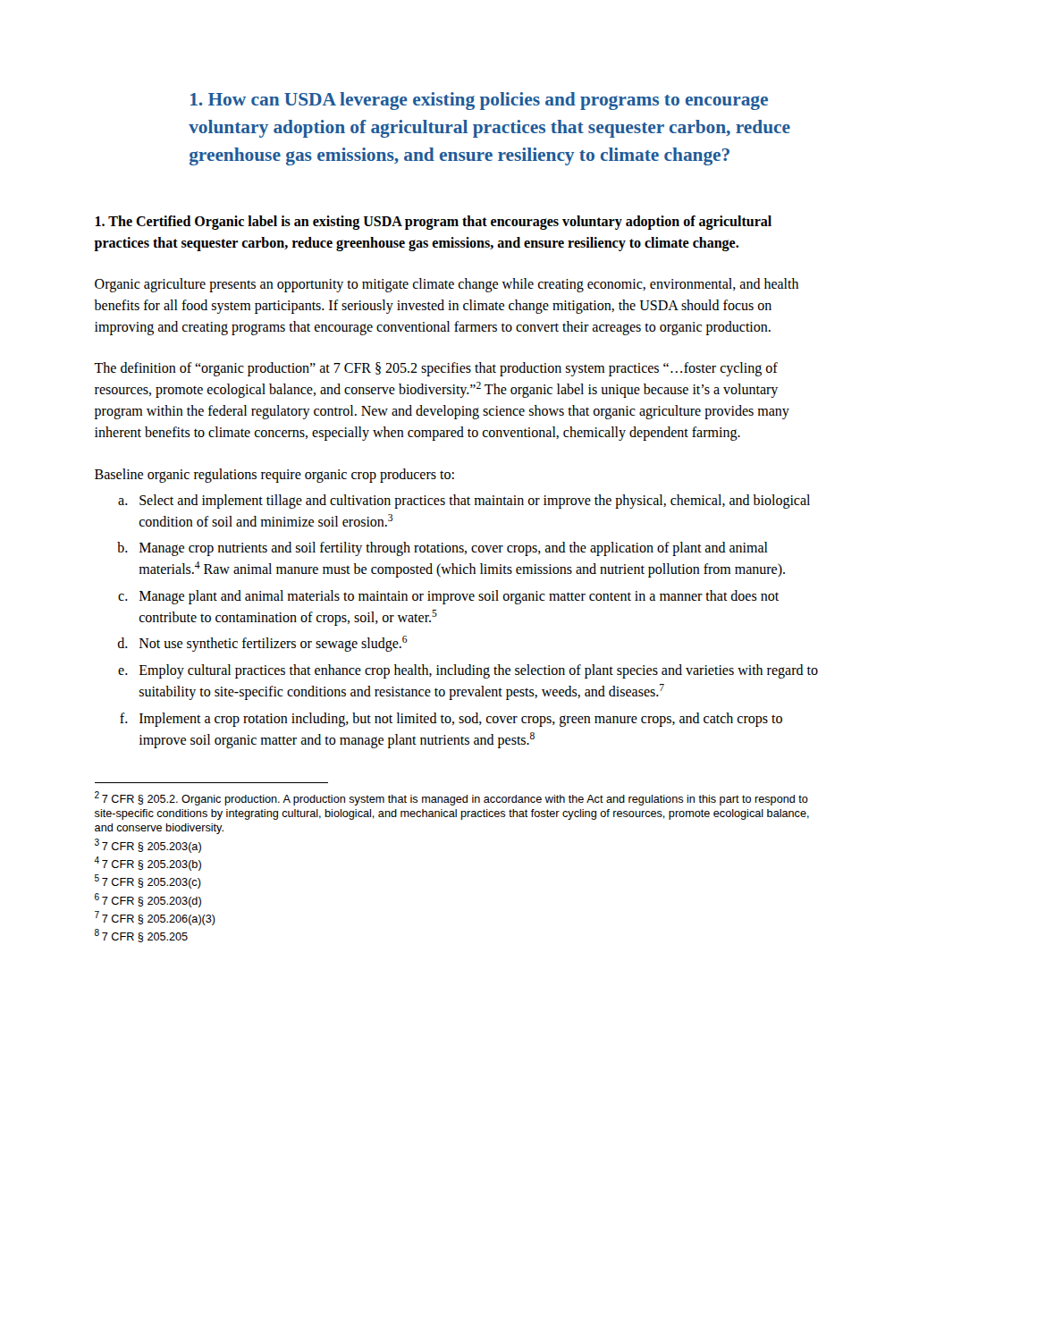1. How can USDA leverage existing policies and programs to encourage voluntary adoption of agricultural practices that sequester carbon, reduce greenhouse gas emissions, and ensure resiliency to climate change?
1. The Certified Organic label is an existing USDA program that encourages voluntary adoption of agricultural practices that sequester carbon, reduce greenhouse gas emissions, and ensure resiliency to climate change.
Organic agriculture presents an opportunity to mitigate climate change while creating economic, environmental, and health benefits for all food system participants. If seriously invested in climate change mitigation, the USDA should focus on improving and creating programs that encourage conventional farmers to convert their acreages to organic production.
The definition of “organic production” at 7 CFR § 205.2 specifies that production system practices “…foster cycling of resources, promote ecological balance, and conserve biodiversity.”2 The organic label is unique because it’s a voluntary program within the federal regulatory control. New and developing science shows that organic agriculture provides many inherent benefits to climate concerns, especially when compared to conventional, chemically dependent farming.
Baseline organic regulations require organic crop producers to:
Select and implement tillage and cultivation practices that maintain or improve the physical, chemical, and biological condition of soil and minimize soil erosion.3
Manage crop nutrients and soil fertility through rotations, cover crops, and the application of plant and animal materials.4 Raw animal manure must be composted (which limits emissions and nutrient pollution from manure).
Manage plant and animal materials to maintain or improve soil organic matter content in a manner that does not contribute to contamination of crops, soil, or water.5
Not use synthetic fertilizers or sewage sludge.6
Employ cultural practices that enhance crop health, including the selection of plant species and varieties with regard to suitability to site-specific conditions and resistance to prevalent pests, weeds, and diseases.7
Implement a crop rotation including, but not limited to, sod, cover crops, green manure crops, and catch crops to improve soil organic matter and to manage plant nutrients and pests.8
27 CFR § 205.2. Organic production. A production system that is managed in accordance with the Act and regulations in this part to respond to site-specific conditions by integrating cultural, biological, and mechanical practices that foster cycling of resources, promote ecological balance, and conserve biodiversity.
37 CFR § 205.203(a)
47 CFR § 205.203(b)
57 CFR § 205.203(c)
67 CFR § 205.203(d)
77 CFR § 205.206(a)(3)
87 CFR § 205.205